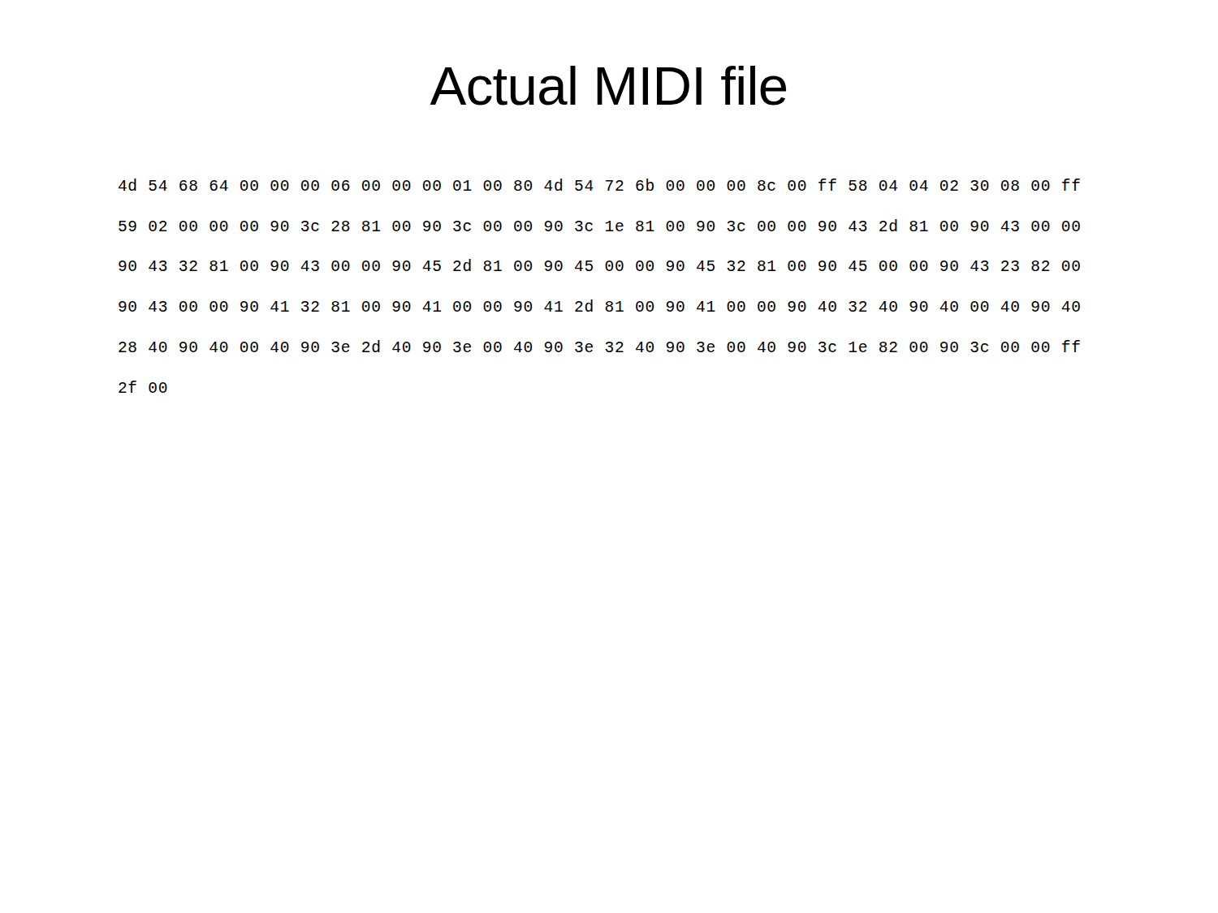Actual MIDI file
4d 54 68 64 00 00 00 06 00 00 00 01 00 80 4d 54 72 6b 00 00 00 8c 00 ff 58 04 04 02 30 08 00 ff 59 02 00 00 00 90 3c 28 81 00 90 3c 00 00 90 3c 1e 81 00 90 3c 00 00 90 43 2d 81 00 90 43 00 00 90 43 32 81 00 90 43 00 00 90 45 2d 81 00 90 45 00 00 90 45 32 81 00 90 45 00 00 90 43 23 82 00 90 43 00 00 90 41 32 81 00 90 41 00 00 90 41 2d 81 00 90 41 00 00 90 40 32 40 90 40 00 40 90 40 28 40 90 40 00 40 90 3e 2d 40 90 3e 00 40 90 3e 32 40 90 3e 00 40 90 3c 1e 82 00 90 3c 00 00 ff 2f 00